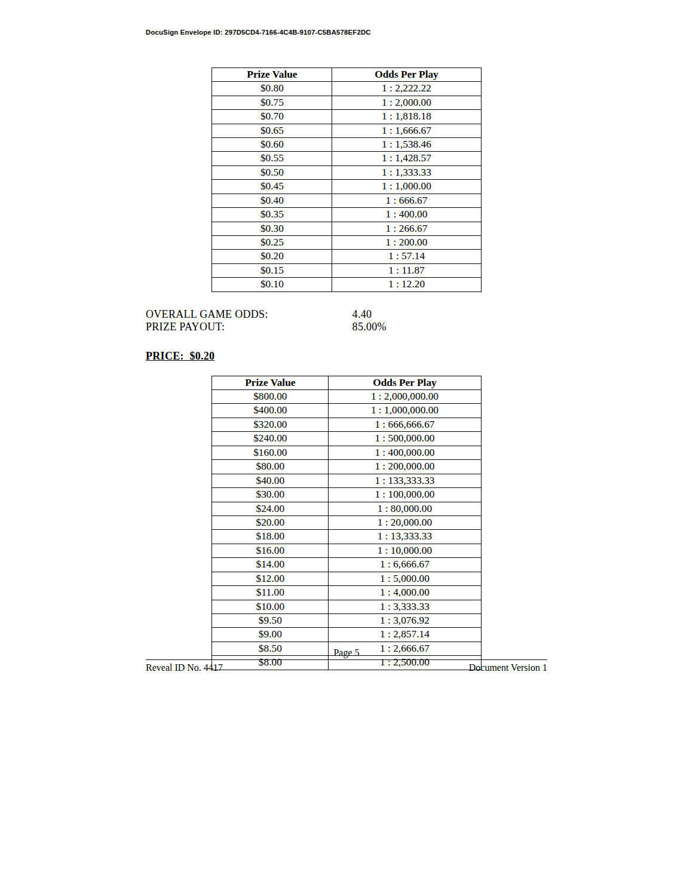DocuSign Envelope ID: 297D5CD4-7166-4C4B-9107-C5BA578EF2DC
| Prize Value | Odds Per Play |
| --- | --- |
| $0.80 | 1 : 2,222.22 |
| $0.75 | 1 : 2,000.00 |
| $0.70 | 1 : 1,818.18 |
| $0.65 | 1 : 1,666.67 |
| $0.60 | 1 : 1,538.46 |
| $0.55 | 1 : 1,428.57 |
| $0.50 | 1 : 1,333.33 |
| $0.45 | 1 : 1,000.00 |
| $0.40 | 1 : 666.67 |
| $0.35 | 1 : 400.00 |
| $0.30 | 1 : 266.67 |
| $0.25 | 1 : 200.00 |
| $0.20 | 1 : 57.14 |
| $0.15 | 1 : 11.87 |
| $0.10 | 1 : 12.20 |
OVERALL GAME ODDS:
4.40
PRIZE PAYOUT:
85.00%
PRICE: $0.20
| Prize Value | Odds Per Play |
| --- | --- |
| $800.00 | 1 : 2,000,000.00 |
| $400.00 | 1 : 1,000,000.00 |
| $320.00 | 1 : 666,666.67 |
| $240.00 | 1 : 500,000.00 |
| $160.00 | 1 : 400,000.00 |
| $80.00 | 1 : 200,000.00 |
| $40.00 | 1 : 133,333.33 |
| $30.00 | 1 : 100,000.00 |
| $24.00 | 1 : 80,000.00 |
| $20.00 | 1 : 20,000.00 |
| $18.00 | 1 : 13,333.33 |
| $16.00 | 1 : 10,000.00 |
| $14.00 | 1 : 6,666.67 |
| $12.00 | 1 : 5,000.00 |
| $11.00 | 1 : 4,000.00 |
| $10.00 | 1 : 3,333.33 |
| $9.50 | 1 : 3,076.92 |
| $9.00 | 1 : 2,857.14 |
| $8.50 | 1 : 2,666.67 |
| $8.00 | 1 : 2,500.00 |
Page 5
Reveal ID No. 4417
Document Version 1